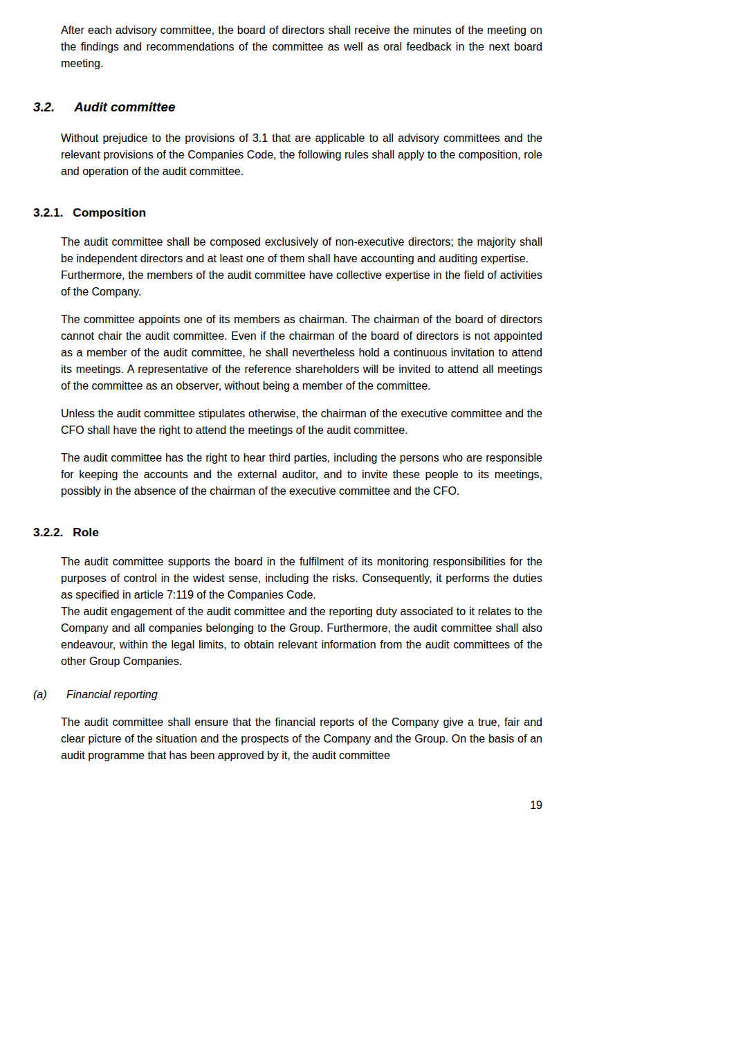After each advisory committee, the board of directors shall receive the minutes of the meeting on the findings and recommendations of the committee as well as oral feedback in the next board meeting.
3.2. Audit committee
Without prejudice to the provisions of 3.1 that are applicable to all advisory committees and the relevant provisions of the Companies Code, the following rules shall apply to the composition, role and operation of the audit committee.
3.2.1. Composition
The audit committee shall be composed exclusively of non-executive directors; the majority shall be independent directors and at least one of them shall have accounting and auditing expertise.
Furthermore, the members of the audit committee have collective expertise in the field of activities of the Company.
The committee appoints one of its members as chairman. The chairman of the board of directors cannot chair the audit committee. Even if the chairman of the board of directors is not appointed as a member of the audit committee, he shall nevertheless hold a continuous invitation to attend its meetings. A representative of the reference shareholders will be invited to attend all meetings of the committee as an observer, without being a member of the committee.
Unless the audit committee stipulates otherwise, the chairman of the executive committee and the CFO shall have the right to attend the meetings of the audit committee.
The audit committee has the right to hear third parties, including the persons who are responsible for keeping the accounts and the external auditor, and to invite these people to its meetings, possibly in the absence of the chairman of the executive committee and the CFO.
3.2.2. Role
The audit committee supports the board in the fulfilment of its monitoring responsibilities for the purposes of control in the widest sense, including the risks. Consequently, it performs the duties as specified in article 7:119 of the Companies Code.
The audit engagement of the audit committee and the reporting duty associated to it relates to the Company and all companies belonging to the Group. Furthermore, the audit committee shall also endeavour, within the legal limits, to obtain relevant information from the audit committees of the other Group Companies.
(a) Financial reporting
The audit committee shall ensure that the financial reports of the Company give a true, fair and clear picture of the situation and the prospects of the Company and the Group. On the basis of an audit programme that has been approved by it, the audit committee
19